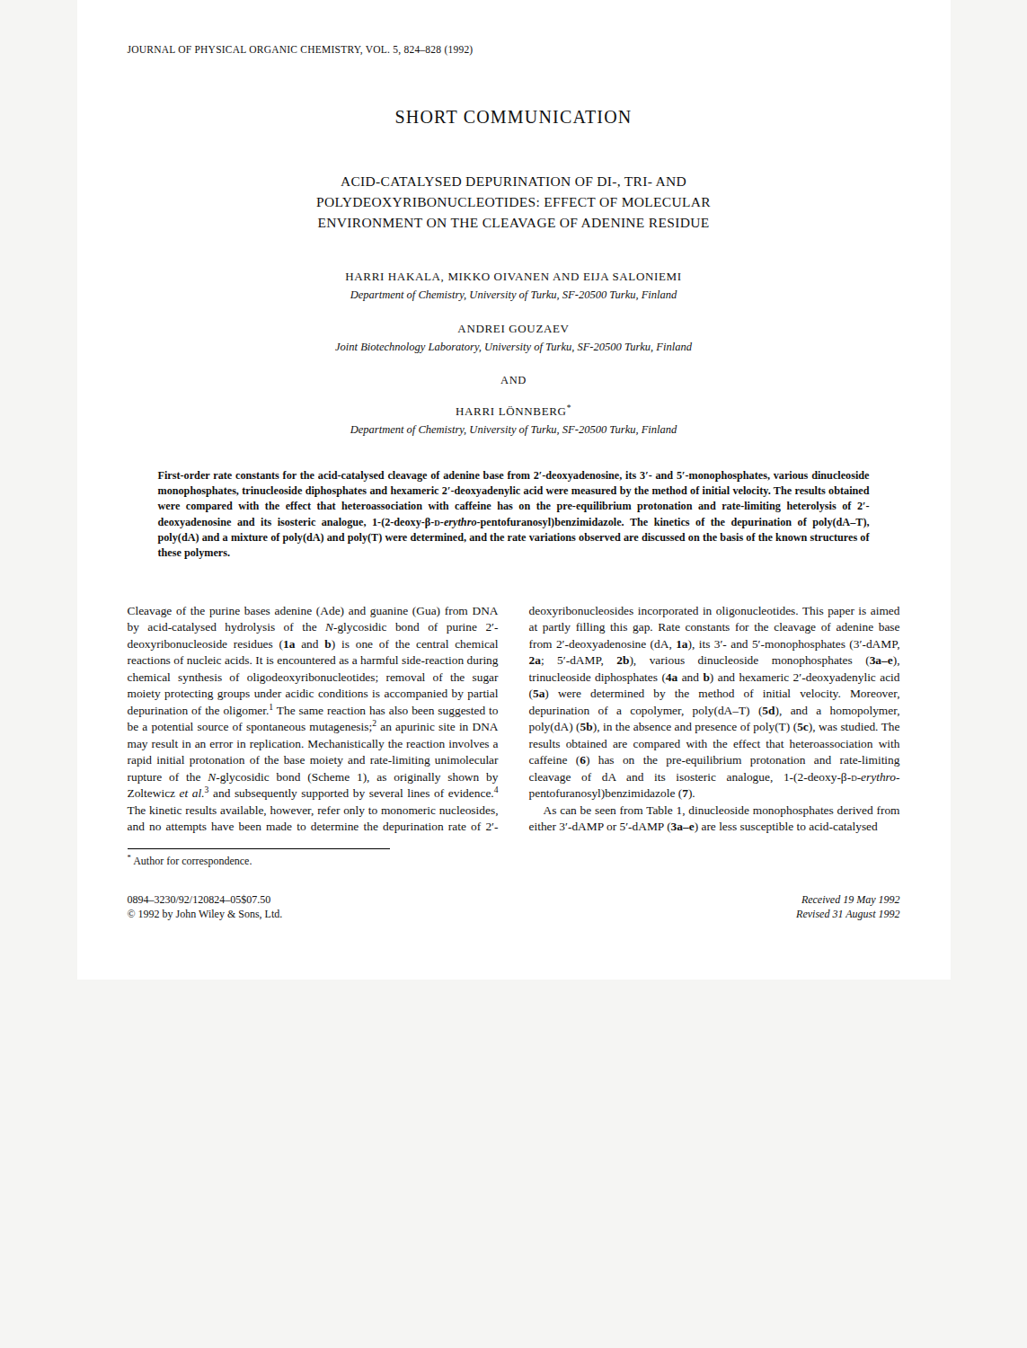JOURNAL OF PHYSICAL ORGANIC CHEMISTRY, VOL. 5, 824–828 (1992)
SHORT COMMUNICATION
Acid-catalysed depurination of di-, tri- and
polydeoxyribonucleotides: effect of molecular
environment on the cleavage of adenine residue
Harri Hakala, Mikko Oivanen and Eija Saloniemi
Department of Chemistry, University of Turku, SF-20500 Turku, Finland
Andrei Gouzaev
Joint Biotechnology Laboratory, University of Turku, SF-20500 Turku, Finland
AND
Harri Lönnberg*
Department of Chemistry, University of Turku, SF-20500 Turku, Finland
First-order rate constants for the acid-catalysed cleavage of adenine base from 2′-deoxyadenosine, its 3′- and 5′-monophosphates, various dinucleoside monophosphates, trinucleoside diphosphates and hexameric 2′-deoxyadenylic acid were measured by the method of initial velocity. The results obtained were compared with the effect that heteroassociation with caffeine has on the pre-equilibrium protonation and rate-limiting heterolysis of 2′-deoxyadenosine and its isosteric analogue, 1-(2-deoxy-β-d-erythro-pentofuranosyl)benzimidazole. The kinetics of the depurination of poly(dA–T), poly(dA) and a mixture of poly(dA) and poly(T) were determined, and the rate variations observed are discussed on the basis of the known structures of these polymers.
Cleavage of the purine bases adenine (Ade) and guanine (Gua) from DNA by acid-catalysed hydrolysis of the N-glycosidic bond of purine 2′-deoxyribonucleoside residues (1a and b) is one of the central chemical reactions of nucleic acids. It is encountered as a harmful side-reaction during chemical synthesis of oligodeoxyribonucleotides; removal of the sugar moiety protecting groups under acidic conditions is accompanied by partial depurination of the oligomer.1 The same reaction has also been suggested to be a potential source of spontaneous mutagenesis;2 an apurinic site in DNA may result in an error in replication. Mechanistically the reaction involves a rapid initial protonation of the base moiety and rate-limiting unimolecular rupture of the N-glycosidic bond (Scheme 1), as originally shown by Zoltewicz et al.3 and subsequently supported by several lines of evidence.4 The kinetic results available, however, refer only to monomeric nucleosides, and no attempts have been made to determine the depurination rate of 2′-deoxyribonucleosides incorporated in oligonucleotides. This paper is aimed at partly filling this gap. Rate constants for the cleavage of adenine base from 2′-deoxyadenosine (dA, 1a), its 3′- and 5′-monophosphates (3′-dAMP, 2a; 5′-dAMP, 2b), various dinucleoside monophosphates (3a–e), trinucleoside diphosphates (4a and b) and hexameric 2′-deoxyadenylic acid (5a) were determined by the method of initial velocity. Moreover, depurination of a copolymer, poly(dA–T) (5d), and a homopolymer, poly(dA) (5b), in the absence and presence of poly(T) (5c), was studied. The results obtained are compared with the effect that heteroassociation with caffeine (6) has on the pre-equilibrium protonation and rate-limiting cleavage of dA and its isosteric analogue, 1-(2-deoxy-β-d-erythro-pentofuranosyl)benzimidazole (7).
As can be seen from Table 1, dinucleoside monophosphates derived from either 3′-dAMP or 5′-dAMP (3a–e) are less susceptible to acid-catalysed
* Author for correspondence.
0894–3230/92/120824–05$07.50
© 1992 by John Wiley & Sons, Ltd.
Received 19 May 1992
Revised 31 August 1992